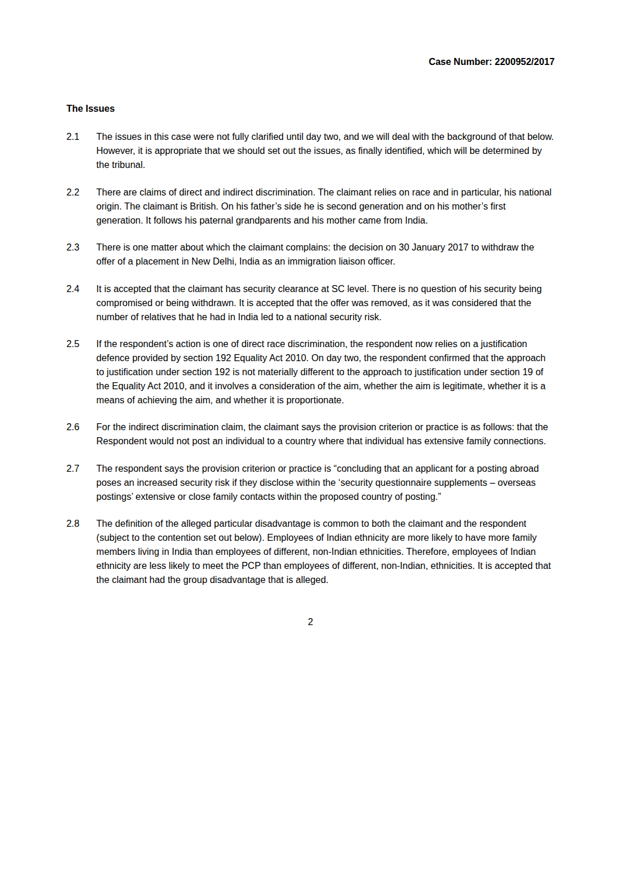Case Number: 2200952/2017
The Issues
2.1
The issues in this case were not fully clarified until day two, and we will deal with the background of that below. However, it is appropriate that we should set out the issues, as finally identified, which will be determined by the tribunal.
2.2
There are claims of direct and indirect discrimination. The claimant relies on race and in particular, his national origin. The claimant is British. On his father’s side he is second generation and on his mother’s first generation. It follows his paternal grandparents and his mother came from India.
2.3
There is one matter about which the claimant complains: the decision on 30 January 2017 to withdraw the offer of a placement in New Delhi, India as an immigration liaison officer.
2.4
It is accepted that the claimant has security clearance at SC level. There is no question of his security being compromised or being withdrawn. It is accepted that the offer was removed, as it was considered that the number of relatives that he had in India led to a national security risk.
2.5
If the respondent’s action is one of direct race discrimination, the respondent now relies on a justification defence provided by section 192 Equality Act 2010. On day two, the respondent confirmed that the approach to justification under section 192 is not materially different to the approach to justification under section 19 of the Equality Act 2010, and it involves a consideration of the aim, whether the aim is legitimate, whether it is a means of achieving the aim, and whether it is proportionate.
2.6
For the indirect discrimination claim, the claimant says the provision criterion or practice is as follows: that the Respondent would not post an individual to a country where that individual has extensive family connections.
2.7
The respondent says the provision criterion or practice is “concluding that an applicant for a posting abroad poses an increased security risk if they disclose within the ‘security questionnaire supplements – overseas postings’ extensive or close family contacts within the proposed country of posting.”
2.8
The definition of the alleged particular disadvantage is common to both the claimant and the respondent (subject to the contention set out below). Employees of Indian ethnicity are more likely to have more family members living in India than employees of different, non-Indian ethnicities. Therefore, employees of Indian ethnicity are less likely to meet the PCP than employees of different, non-Indian, ethnicities. It is accepted that the claimant had the group disadvantage that is alleged.
2